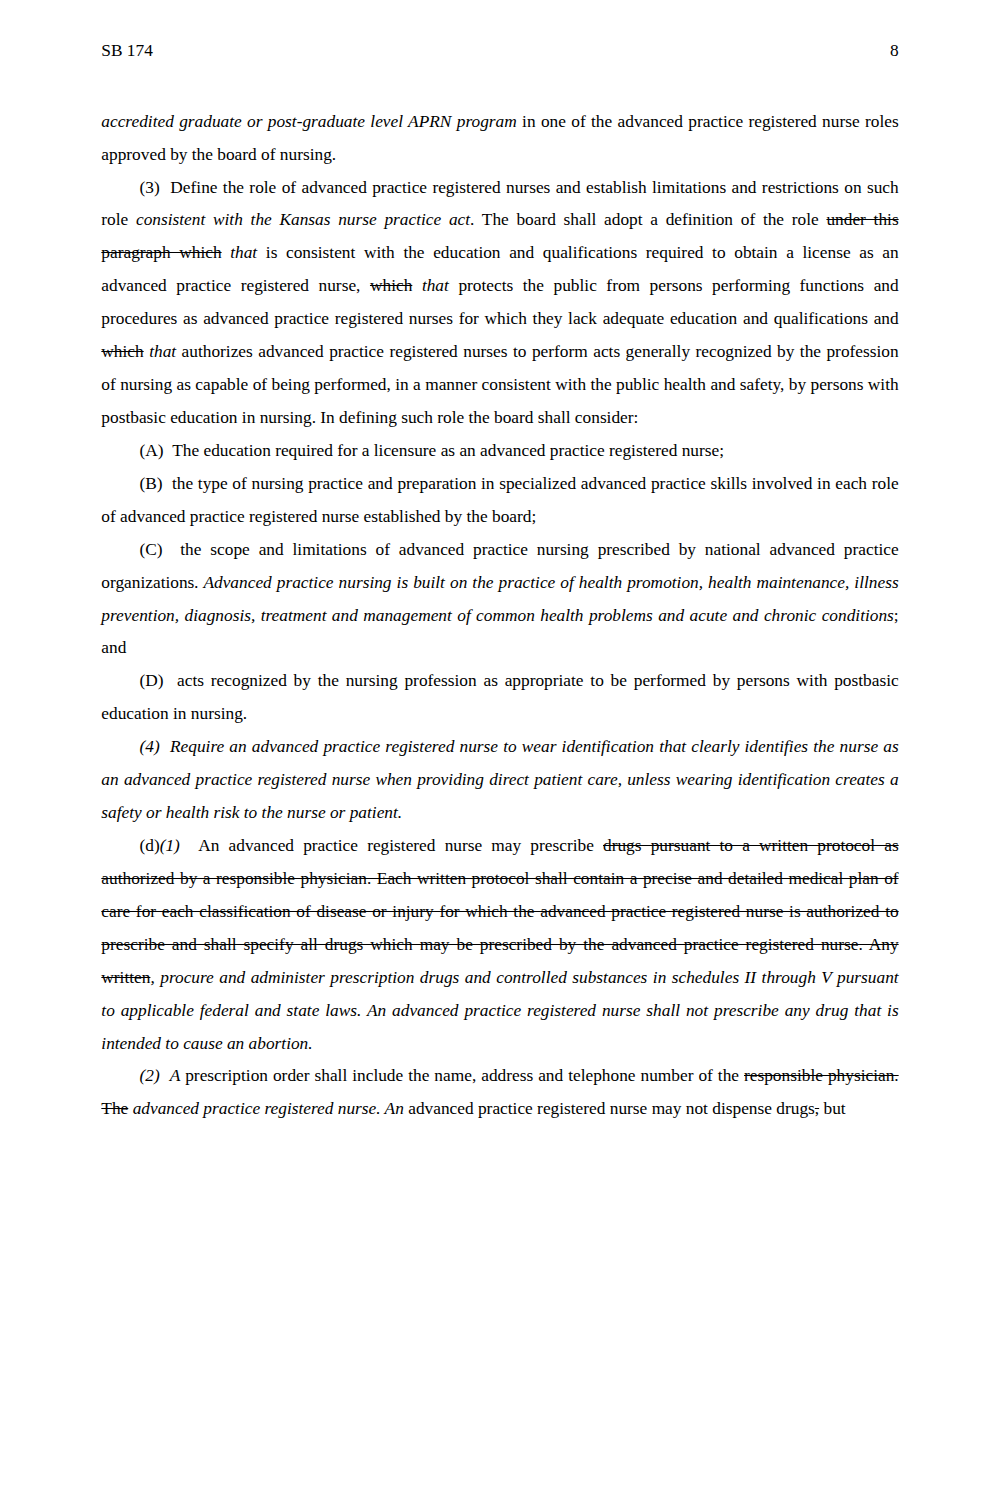SB 174 8
accredited graduate or post-graduate level APRN program in one of the advanced practice registered nurse roles approved by the board of nursing.
(3) Define the role of advanced practice registered nurses and establish limitations and restrictions on such role consistent with the Kansas nurse practice act. The board shall adopt a definition of the role under this paragraph which that is consistent with the education and qualifications required to obtain a license as an advanced practice registered nurse, which that protects the public from persons performing functions and procedures as advanced practice registered nurses for which they lack adequate education and qualifications and which that authorizes advanced practice registered nurses to perform acts generally recognized by the profession of nursing as capable of being performed, in a manner consistent with the public health and safety, by persons with postbasic education in nursing. In defining such role the board shall consider:
(A) The education required for a licensure as an advanced practice registered nurse;
(B) the type of nursing practice and preparation in specialized advanced practice skills involved in each role of advanced practice registered nurse established by the board;
(C) the scope and limitations of advanced practice nursing prescribed by national advanced practice organizations. Advanced practice nursing is built on the practice of health promotion, health maintenance, illness prevention, diagnosis, treatment and management of common health problems and acute and chronic conditions; and
(D) acts recognized by the nursing profession as appropriate to be performed by persons with postbasic education in nursing.
(4) Require an advanced practice registered nurse to wear identification that clearly identifies the nurse as an advanced practice registered nurse when providing direct patient care, unless wearing identification creates a safety or health risk to the nurse or patient.
(d)(1) An advanced practice registered nurse may prescribe drugs pursuant to a written protocol as authorized by a responsible physician. Each written protocol shall contain a precise and detailed medical plan of care for each classification of disease or injury for which the advanced practice registered nurse is authorized to prescribe and shall specify all drugs which may be prescribed by the advanced practice registered nurse. Any written, procure and administer prescription drugs and controlled substances in schedules II through V pursuant to applicable federal and state laws. An advanced practice registered nurse shall not prescribe any drug that is intended to cause an abortion.
(2) A prescription order shall include the name, address and telephone number of the responsible physician. The advanced practice registered nurse. An advanced practice registered nurse may not dispense drugs, but